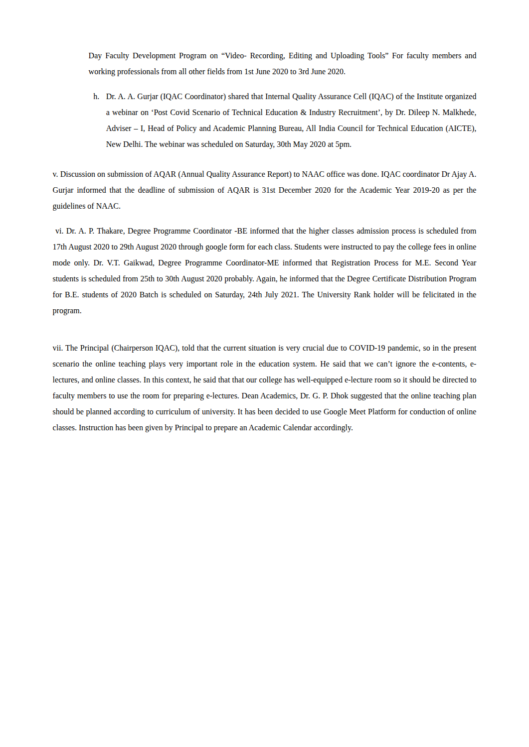Day Faculty Development Program on “Video- Recording, Editing and Uploading Tools” For faculty members and working professionals from all other fields from 1st June 2020 to 3rd June 2020.
h. Dr. A. A. Gurjar (IQAC Coordinator) shared that Internal Quality Assurance Cell (IQAC) of the Institute organized a webinar on ‘Post Covid Scenario of Technical Education & Industry Recruitment’, by Dr. Dileep N. Malkhede, Adviser – I, Head of Policy and Academic Planning Bureau, All India Council for Technical Education (AICTE), New Delhi. The webinar was scheduled on Saturday, 30th May 2020 at 5pm.
v. Discussion on submission of AQAR (Annual Quality Assurance Report) to NAAC office was done. IQAC coordinator Dr Ajay A. Gurjar informed that the deadline of submission of AQAR is 31st December 2020 for the Academic Year 2019-20 as per the guidelines of NAAC.
vi. Dr. A. P. Thakare, Degree Programme Coordinator -BE informed that the higher classes admission process is scheduled from 17th August 2020 to 29th August 2020 through google form for each class. Students were instructed to pay the college fees in online mode only. Dr. V.T. Gaikwad, Degree Programme Coordinator-ME informed that Registration Process for M.E. Second Year students is scheduled from 25th to 30th August 2020 probably. Again, he informed that the Degree Certificate Distribution Program for B.E. students of 2020 Batch is scheduled on Saturday, 24th July 2021. The University Rank holder will be felicitated in the program.
vii. The Principal (Chairperson IQAC), told that the current situation is very crucial due to COVID-19 pandemic, so in the present scenario the online teaching plays very important role in the education system. He said that we can’t ignore the e-contents, e-lectures, and online classes. In this context, he said that that our college has well-equipped e-lecture room so it should be directed to faculty members to use the room for preparing e-lectures. Dean Academics, Dr. G. P. Dhok suggested that the online teaching plan should be planned according to curriculum of university. It has been decided to use Google Meet Platform for conduction of online classes. Instruction has been given by Principal to prepare an Academic Calendar accordingly.